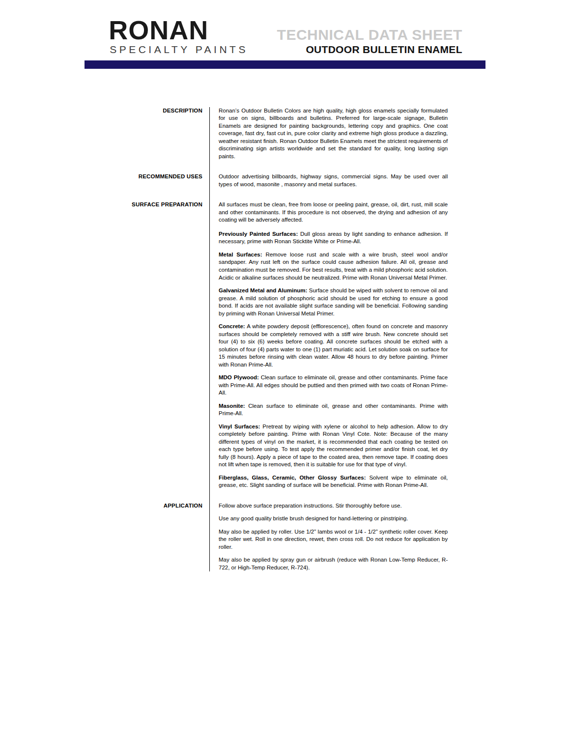RONAN SPECIALTY PAINTS
TECHNICAL DATA SHEET OUTDOOR BULLETIN ENAMEL
DESCRIPTION
Ronan’s Outdoor Bulletin Colors are high quality, high gloss enamels specially formulated for use on signs, billboards and bulletins. Preferred for large-scale signage, Bulletin Enamels are designed for painting backgrounds, lettering copy and graphics. One coat coverage, fast dry, fast cut in, pure color clarity and extreme high gloss produce a dazzling, weather resistant finish. Ronan Outdoor Bulletin Enamels meet the strictest requirements of discriminating sign artists worldwide and set the standard for quality, long lasting sign paints.
RECOMMENDED USES
Outdoor advertising billboards, highway signs, commercial signs. May be used over all types of wood, masonite , masonry and metal surfaces.
SURFACE PREPARATION
All surfaces must be clean, free from loose or peeling paint, grease, oil, dirt, rust, mill scale and other contaminants. If this procedure is not observed, the drying and adhesion of any coating will be adversely affected.
Previously Painted Surfaces: Dull gloss areas by light sanding to enhance adhesion. If necessary, prime with Ronan Sticktite White or Prime-All.
Metal Surfaces: Remove loose rust and scale with a wire brush, steel wool and/or sandpaper. Any rust left on the surface could cause adhesion failure. All oil, grease and contamination must be removed. For best results, treat with a mild phosphoric acid solution. Acidic or alkaline surfaces should be neutralized. Prime with Ronan Universal Metal Primer.
Galvanized Metal and Aluminum: Surface should be wiped with solvent to remove oil and grease. A mild solution of phosphoric acid should be used for etching to ensure a good bond. If acids are not available slight surface sanding will be beneficial. Following sanding by priming with Ronan Universal Metal Primer.
Concrete: A white powdery deposit (efflorescence), often found on concrete and masonry surfaces should be completely removed with a stiff wire brush. New concrete should set four (4) to six (6) weeks before coating. All concrete surfaces should be etched with a solution of four (4) parts water to one (1) part muriatic acid. Let solution soak on surface for 15 minutes before rinsing with clean water. Allow 48 hours to dry before painting. Primer with Ronan Prime-All.
MDO Plywood: Clean surface to eliminate oil, grease and other contaminants. Prime face with Prime-All. All edges should be puttied and then primed with two coats of Ronan Prime-All.
Masonite: Clean surface to eliminate oil, grease and other contaminants. Prime with Prime-All.
Vinyl Surfaces: Pretreat by wiping with xylene or alcohol to help adhesion. Allow to dry completely before painting. Prime with Ronan Vinyl Cote. Note: Because of the many different types of vinyl on the market, it is recommended that each coating be tested on each type before using. To test apply the recommended primer and/or finish coat, let dry fully (8 hours). Apply a piece of tape to the coated area, then remove tape. If coating does not lift when tape is removed, then it is suitable for use for that type of vinyl.
Fiberglass, Glass, Ceramic, Other Glossy Surfaces: Solvent wipe to eliminate oil, grease, etc. Slight sanding of surface will be beneficial. Prime with Ronan Prime-All.
APPLICATION
Follow above surface preparation instructions. Stir thoroughly before use.
Use any good quality bristle brush designed for hand-lettering or pinstriping.
May also be applied by roller. Use 1/2” lambs wool or 1/4 - 1/2” synthetic roller cover. Keep the roller wet. Roll in one direction, rewet, then cross roll. Do not reduce for application by roller.
May also be applied by spray gun or airbrush (reduce with Ronan Low-Temp Reducer, R-722, or High-Temp Reducer, R-724).